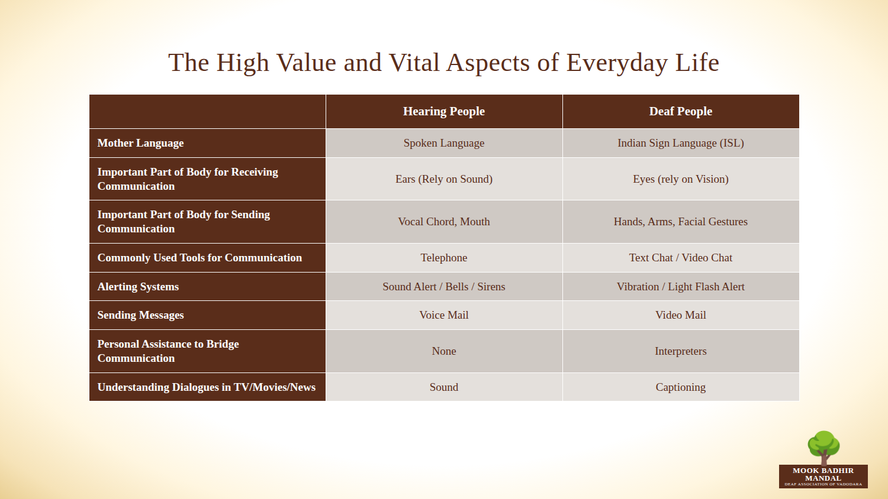The High Value and Vital Aspects of Everyday Life
| | Hearing People | Deaf People |
| --- | --- | --- |
| Mother Language | Spoken Language | Indian Sign Language (ISL) |
| Important Part of Body for Receiving Communication | Ears (Rely on Sound) | Eyes (rely on Vision) |
| Important Part of Body for Sending Communication | Vocal Chord, Mouth | Hands, Arms, Facial Gestures |
| Commonly Used Tools for Communication | Telephone | Text Chat / Video Chat |
| Alerting Systems | Sound Alert / Bells / Sirens | Vibration / Light Flash Alert |
| Sending Messages | Voice Mail | Video Mail |
| Personal Assistance to Bridge Communication | None | Interpreters |
| Understanding Dialogues in TV/Movies/News | Sound | Captioning |
🌳 MOOK BADHIR MANDAL DEAF ASSOCIATION OF VADODARA